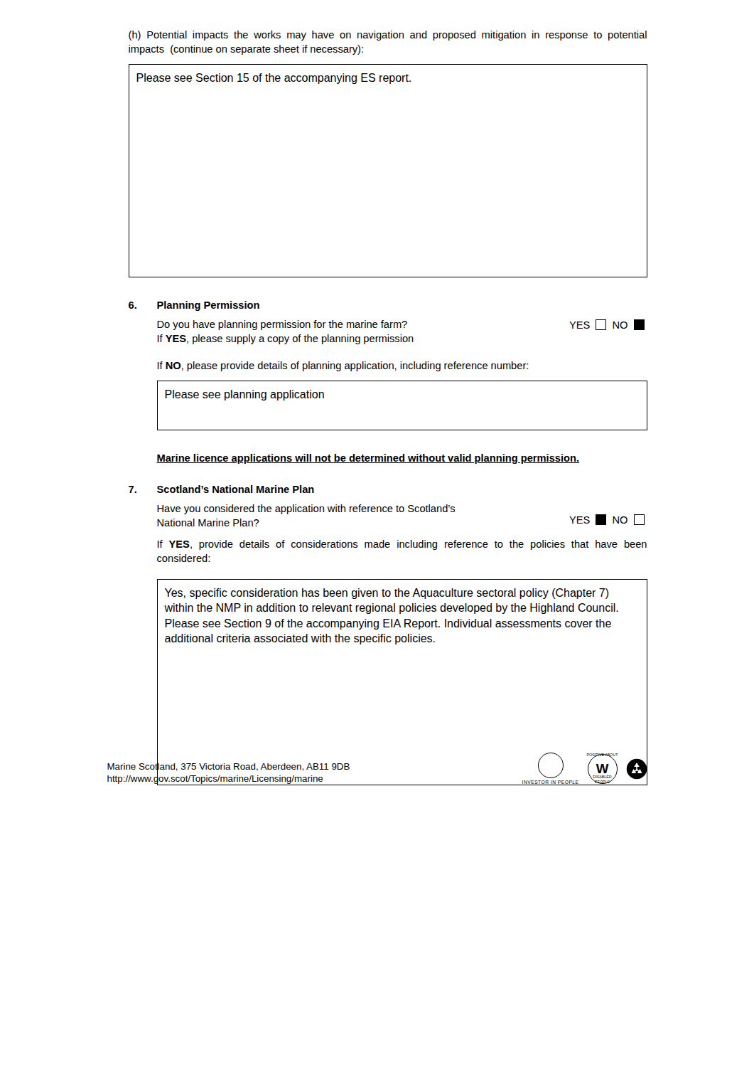(h) Potential impacts the works may have on navigation and proposed mitigation in response to potential impacts (continue on separate sheet if necessary):
Please see Section 15 of the accompanying ES report.
6.
Planning Permission
Do you have planning permission for the marine farm?
If YES, please supply a copy of the planning permission
YES NO
If NO, please provide details of planning application, including reference number:
Please see planning application
Marine licence applications will not be determined without valid planning permission.
7.
Scotland’s National Marine Plan
Have you considered the application with reference to Scotland’s
National Marine Plan?
YES NO
If YES, provide details of considerations made including reference to the policies that have been considered:
Yes, specific consideration has been given to the Aquaculture sectoral policy (Chapter 7) within the NMP in addition to relevant regional policies developed by the Highland Council. Please see Section 9 of the accompanying EIA Report. Individual assessments cover the additional criteria associated with the specific policies.
Marine Scotland, 375 Victoria Road, Aberdeen, AB11 9DB
http://www.gov.scot/Topics/marine/Licensing/marine
INVESTOR IN PEOPLE
POSITIVE ABOUT
W
DISABLED PEOPLE